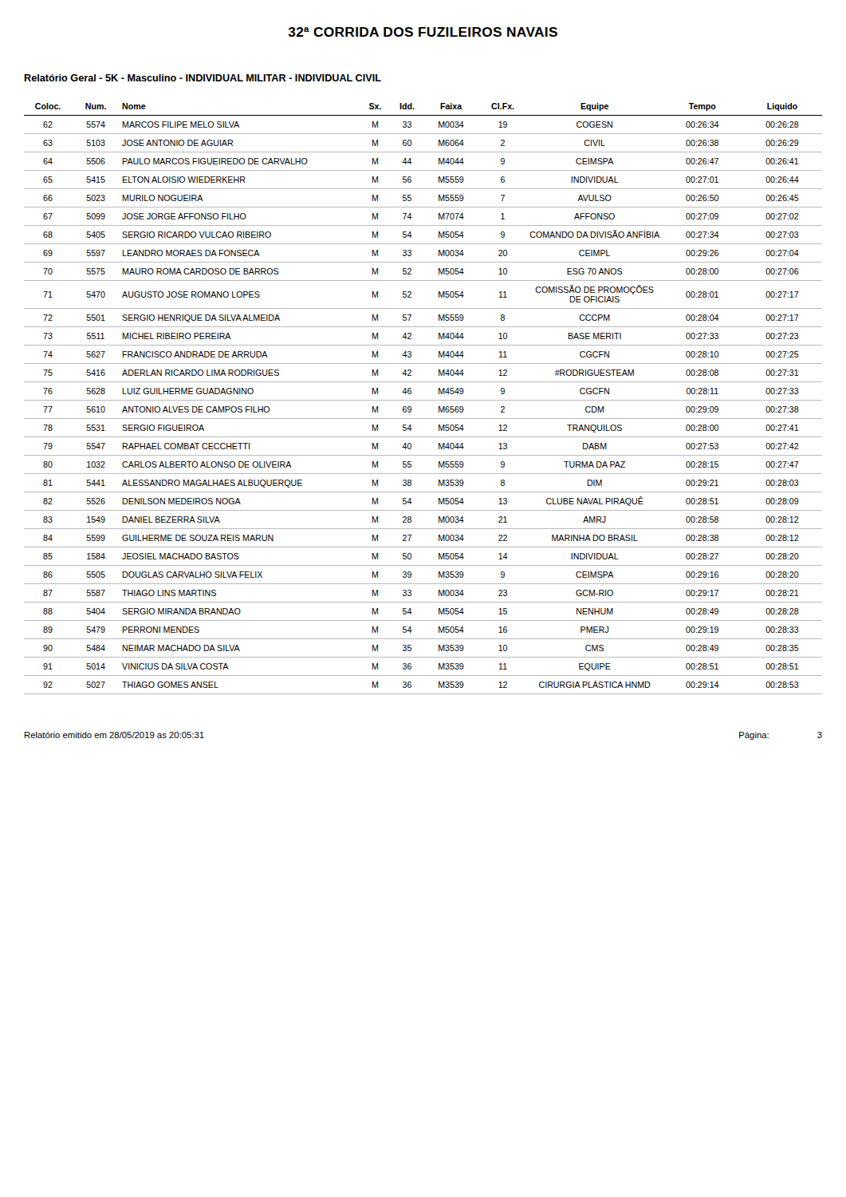32ª CORRIDA DOS FUZILEIROS NAVAIS
Relatório Geral - 5K - Masculino - INDIVIDUAL MILITAR - INDIVIDUAL CIVIL
| Coloc. | Num. | Nome | Sx. | Idd. | Faixa | Cl.Fx. | Equipe | Tempo | Liquido |
| --- | --- | --- | --- | --- | --- | --- | --- | --- | --- |
| 62 | 5574 | MARCOS FILIPE MELO SILVA | M | 33 | M0034 | 19 | COGESN | 00:26:34 | 00:26:28 |
| 63 | 5103 | JOSE ANTONIO DE AGUIAR | M | 60 | M6064 | 2 | CIVIL | 00:26:38 | 00:26:29 |
| 64 | 5506 | PAULO MARCOS FIGUEIREDO DE CARVALHO | M | 44 | M4044 | 9 | CEIMSPA | 00:26:47 | 00:26:41 |
| 65 | 5415 | ELTON ALOISIO WIEDERKEHR | M | 56 | M5559 | 6 | INDIVIDUAL | 00:27:01 | 00:26:44 |
| 66 | 5023 | MURILO NOGUEIRA | M | 55 | M5559 | 7 | AVULSO | 00:26:50 | 00:26:45 |
| 67 | 5099 | JOSE JORGE AFFONSO FILHO | M | 74 | M7074 | 1 | AFFONSO | 00:27:09 | 00:27:02 |
| 68 | 5405 | SERGIO RICARDO VULCAO RIBEIRO | M | 54 | M5054 | 9 | COMANDO DA DIVISÃO ANFÍBIA | 00:27:34 | 00:27:03 |
| 69 | 5597 | LEANDRO MORAES DA FONSECA | M | 33 | M0034 | 20 | CEIMPL | 00:29:26 | 00:27:04 |
| 70 | 5575 | MAURO ROMA CARDOSO DE BARROS | M | 52 | M5054 | 10 | ESG 70 ANOS | 00:28:00 | 00:27:06 |
| 71 | 5470 | AUGUSTO JOSE ROMANO LOPES | M | 52 | M5054 | 11 | COMISSÃO DE PROMOÇÕES DE OFICIAIS | 00:28:01 | 00:27:17 |
| 72 | 5501 | SERGIO HENRIQUE DA SILVA ALMEIDA | M | 57 | M5559 | 8 | CCCPM | 00:28:04 | 00:27:17 |
| 73 | 5511 | MICHEL RIBEIRO PEREIRA | M | 42 | M4044 | 10 | BASE MERITI | 00:27:33 | 00:27:23 |
| 74 | 5627 | FRANCISCO ANDRADE DE ARRUDA | M | 43 | M4044 | 11 | CGCFN | 00:28:10 | 00:27:25 |
| 75 | 5416 | ADERLAN RICARDO LIMA RODRIGUES | M | 42 | M4044 | 12 | #RODRIGUESTEAM | 00:28:08 | 00:27:31 |
| 76 | 5628 | LUIZ GUILHERME GUADAGNINO | M | 46 | M4549 | 9 | CGCFN | 00:28:11 | 00:27:33 |
| 77 | 5610 | ANTONIO ALVES DE CAMPOS FILHO | M | 69 | M6569 | 2 | CDM | 00:29:09 | 00:27:38 |
| 78 | 5531 | SERGIO FIGUEIROA | M | 54 | M5054 | 12 | TRANQUILOS | 00:28:00 | 00:27:41 |
| 79 | 5547 | RAPHAEL COMBAT CECCHETTI | M | 40 | M4044 | 13 | DABM | 00:27:53 | 00:27:42 |
| 80 | 1032 | CARLOS ALBERTO ALONSO DE OLIVEIRA | M | 55 | M5559 | 9 | TURMA DA PAZ | 00:28:15 | 00:27:47 |
| 81 | 5441 | ALESSANDRO MAGALHAES ALBUQUERQUE | M | 38 | M3539 | 8 | DIM | 00:29:21 | 00:28:03 |
| 82 | 5526 | DENILSON MEDEIROS NOGA | M | 54 | M5054 | 13 | CLUBE NAVAL PIRAQUÊ | 00:28:51 | 00:28:09 |
| 83 | 1549 | DANIEL BEZERRA SILVA | M | 28 | M0034 | 21 | AMRJ | 00:28:58 | 00:28:12 |
| 84 | 5599 | GUILHERME DE SOUZA REIS MARUN | M | 27 | M0034 | 22 | MARINHA DO BRASIL | 00:28:38 | 00:28:12 |
| 85 | 1584 | JEOSIEL MACHADO BASTOS | M | 50 | M5054 | 14 | INDIVIDUAL | 00:28:27 | 00:28:20 |
| 86 | 5505 | DOUGLAS CARVALHO SILVA FELIX | M | 39 | M3539 | 9 | CEIMSPA | 00:29:16 | 00:28:20 |
| 87 | 5587 | THIAGO LINS MARTINS | M | 33 | M0034 | 23 | GCM-RIO | 00:29:17 | 00:28:21 |
| 88 | 5404 | SERGIO MIRANDA BRANDAO | M | 54 | M5054 | 15 | NENHUM | 00:28:49 | 00:28:28 |
| 89 | 5479 | PERRONI MENDES | M | 54 | M5054 | 16 | PMERJ | 00:29:19 | 00:28:33 |
| 90 | 5484 | NEIMAR MACHADO DA SILVA | M | 35 | M3539 | 10 | CMS | 00:28:49 | 00:28:35 |
| 91 | 5014 | VINICIUS DA SILVA COSTA | M | 36 | M3539 | 11 | EQUIPE | 00:28:51 | 00:28:51 |
| 92 | 5027 | THIAGO GOMES ANSEL | M | 36 | M3539 | 12 | CIRURGIA PLÁSTICA HNMD | 00:29:14 | 00:28:53 |
Relatório emitido em 28/05/2019 as 20:05:31
Página: 3